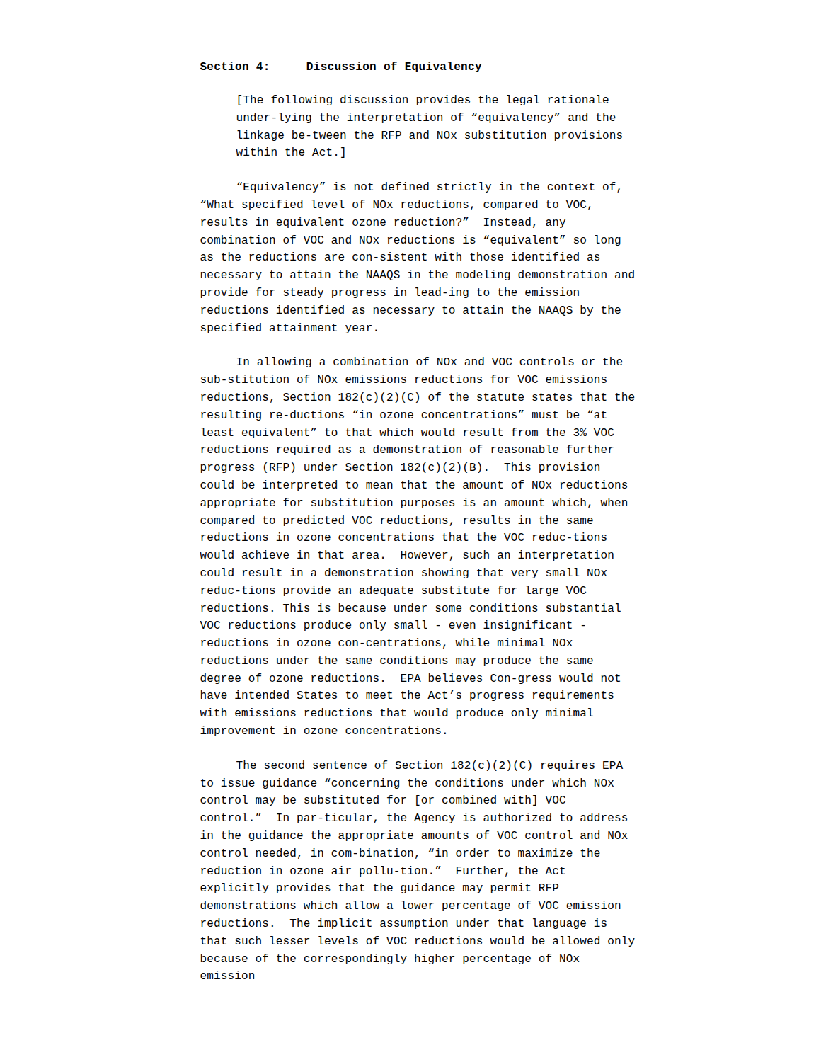Section 4: Discussion of Equivalency
[The following discussion provides the legal rationale under‑lying the interpretation of “equivalency” and the linkage be‑tween the RFP and NOx substitution provisions within the Act.]
“Equivalency” is not defined strictly in the context of, “What specified level of NOx reductions, compared to VOC, results in equivalent ozone reduction?” Instead, any combination of VOC and NOx reductions is “equivalent” so long as the reductions are con‑sistent with those identified as necessary to attain the NAAQS in the modeling demonstration and provide for steady progress in lead‑ing to the emission reductions identified as necessary to attain the NAAQS by the specified attainment year.
In allowing a combination of NOx and VOC controls or the sub‑stitution of NOx emissions reductions for VOC emissions reductions, Section 182(c)(2)(C) of the statute states that the resulting re‑ductions “in ozone concentrations” must be “at least equivalent” to that which would result from the 3% VOC reductions required as a demonstration of reasonable further progress (RFP) under Section 182(c)(2)(B). This provision could be interpreted to mean that the amount of NOx reductions appropriate for substitution purposes is an amount which, when compared to predicted VOC reductions, results in the same reductions in ozone concentrations that the VOC reduc‑tions would achieve in that area. However, such an interpretation could result in a demonstration showing that very small NOx reduc‑tions provide an adequate substitute for large VOC reductions. This is because under some conditions substantial VOC reductions produce only small - even insignificant - reductions in ozone con‑centrations, while minimal NOx reductions under the same conditions may produce the same degree of ozone reductions. EPA believes Con‑gress would not have intended States to meet the Act’s progress requirements with emissions reductions that would produce only minimal improvement in ozone concentrations.
The second sentence of Section 182(c)(2)(C) requires EPA to issue guidance “concerning the conditions under which NOx control may be substituted for [or combined with] VOC control.” In par‑ticular, the Agency is authorized to address in the guidance the appropriate amounts of VOC control and NOx control needed, in com‑bination, “in order to maximize the reduction in ozone air pollu‑tion.” Further, the Act explicitly provides that the guidance may permit RFP demonstrations which allow a lower percentage of VOC emission reductions. The implicit assumption under that language is that such lesser levels of VOC reductions would be allowed only because of the correspondingly higher percentage of NOx emission